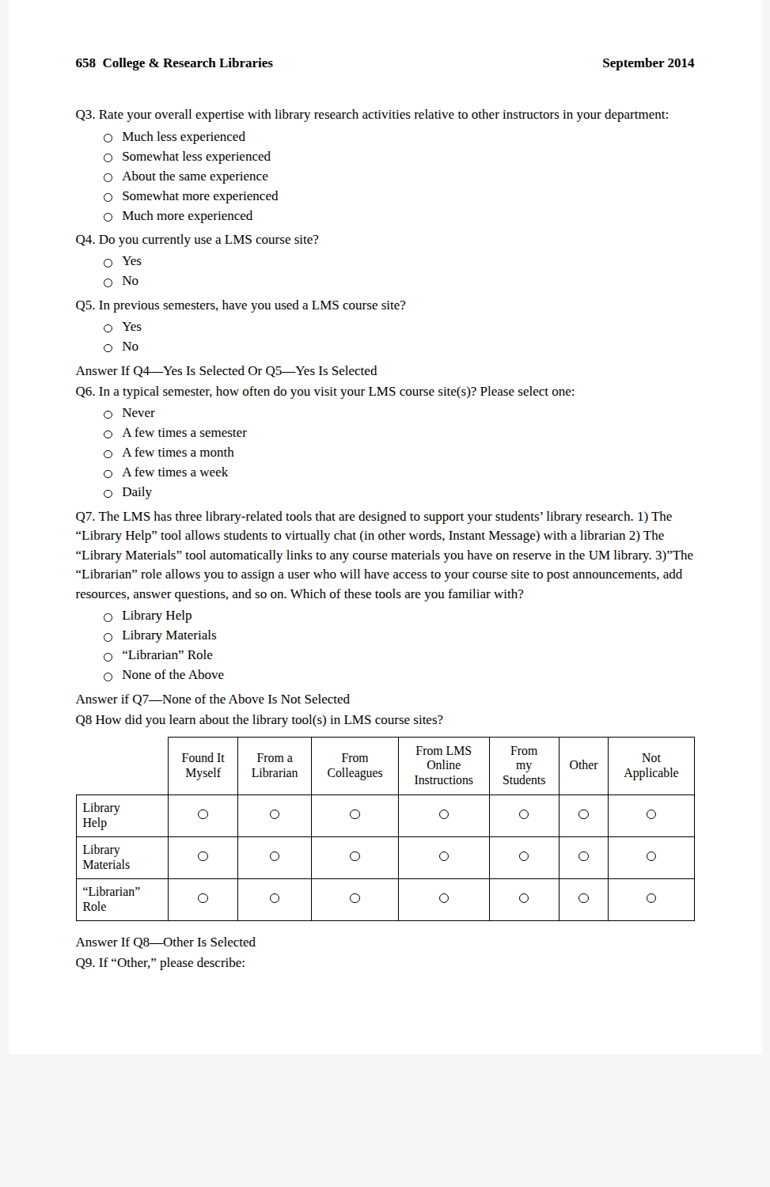658 College & Research Libraries September 2014
Q3. Rate your overall expertise with library research activities relative to other instructors in your department:
Much less experienced
Somewhat less experienced
About the same experience
Somewhat more experienced
Much more experienced
Q4. Do you currently use a LMS course site?
Yes
No
Q5. In previous semesters, have you used a LMS course site?
Yes
No
Answer If Q4—Yes Is Selected Or Q5—Yes Is Selected
Q6. In a typical semester, how often do you visit your LMS course site(s)? Please select one:
Never
A few times a semester
A few times a month
A few times a week
Daily
Q7. The LMS has three library-related tools that are designed to support your students’ library research. 1) The “Library Help” tool allows students to virtually chat (in other words, Instant Message) with a librarian 2) The “Library Materials” tool automatically links to any course materials you have on reserve in the UM library. 3)”The “Librarian” role allows you to assign a user who will have access to your course site to post announcements, add resources, answer questions, and so on. Which of these tools are you familiar with?
Library Help
Library Materials
“Librarian” Role
None of the Above
Answer if Q7—None of the Above Is Not Selected
Q8 How did you learn about the library tool(s) in LMS course sites?
| | Found It Myself | From a Librarian | From Colleagues | From LMS Online Instructions | From my Students | Other | Not Applicable |
| --- | --- | --- | --- | --- | --- | --- | --- |
| Library Help | | | | | | | |
| Library Materials | | | | | | | |
| “Librarian” Role | | | | | | | |
Answer If Q8—Other Is Selected
Q9. If “Other,” please describe: